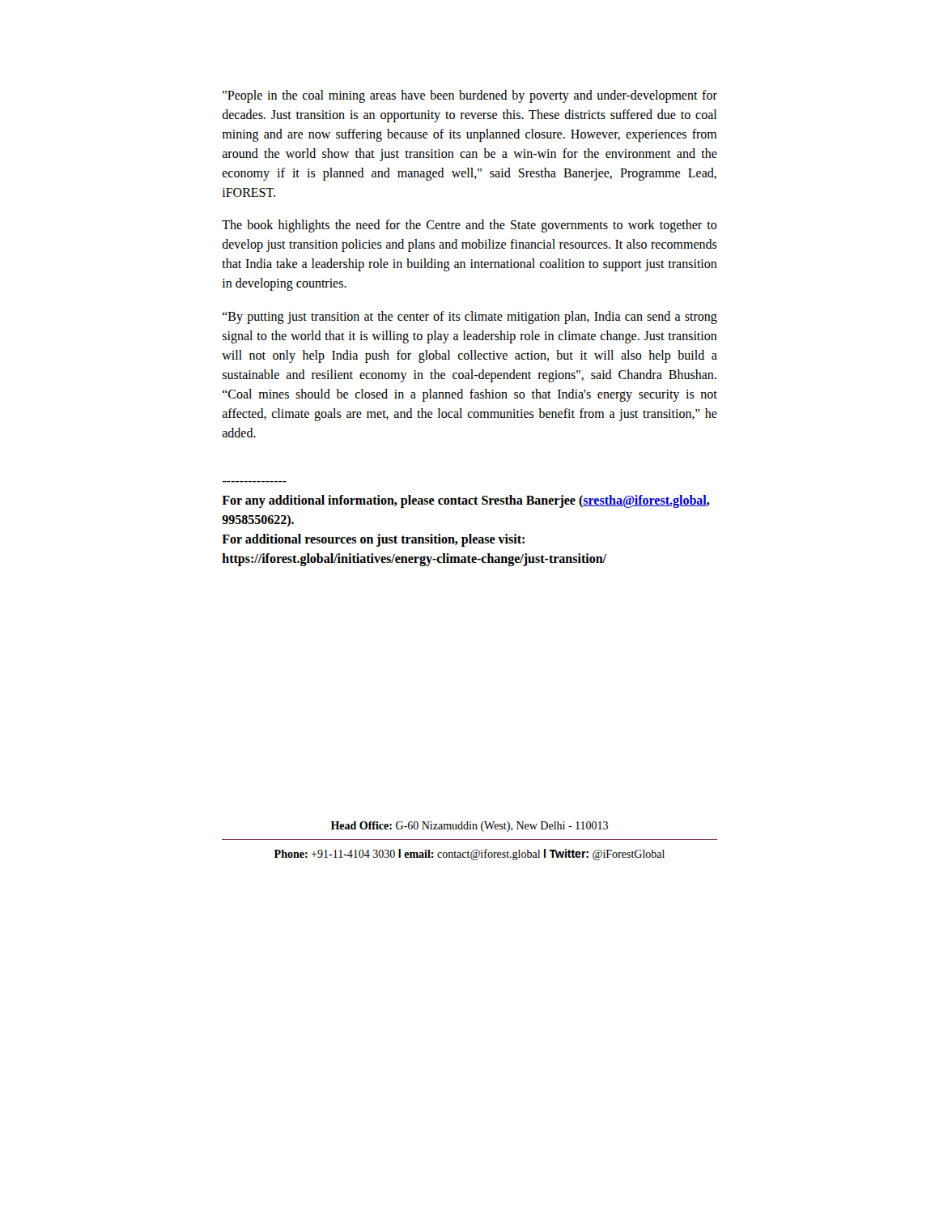"People in the coal mining areas have been burdened by poverty and under-development for decades. Just transition is an opportunity to reverse this. These districts suffered due to coal mining and are now suffering because of its unplanned closure. However, experiences from around the world show that just transition can be a win-win for the environment and the economy if it is planned and managed well," said Srestha Banerjee, Programme Lead, iFOREST.
The book highlights the need for the Centre and the State governments to work together to develop just transition policies and plans and mobilize financial resources. It also recommends that India take a leadership role in building an international coalition to support just transition in developing countries.
“By putting just transition at the center of its climate mitigation plan, India can send a strong signal to the world that it is willing to play a leadership role in climate change. Just transition will not only help India push for global collective action, but it will also help build a sustainable and resilient economy in the coal-dependent regions", said Chandra Bhushan. “Coal mines should be closed in a planned fashion so that India's energy security is not affected, climate goals are met, and the local communities benefit from a just transition," he added.
---------------
For any additional information, please contact Srestha Banerjee (srestha@iforest.global, 9958550622).
For additional resources on just transition, please visit:
https://iforest.global/initiatives/energy-climate-change/just-transition/
Head Office: G-60 Nizamuddin (West), New Delhi - 110013
Phone: +91-11-4104 3030 l email: contact@iforest.global l Twitter: @iForestGlobal